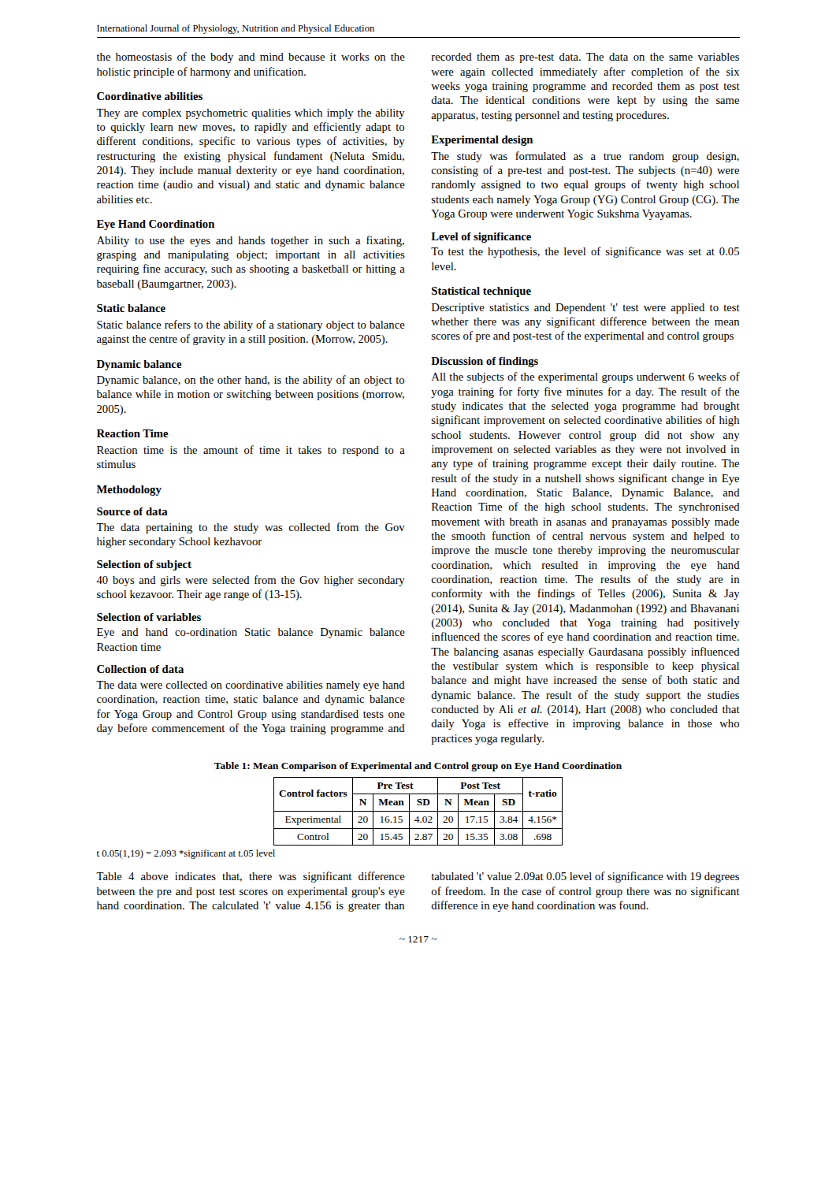International Journal of Physiology, Nutrition and Physical Education
the homeostasis of the body and mind because it works on the holistic principle of harmony and unification.
Coordinative abilities
They are complex psychometric qualities which imply the ability to quickly learn new moves, to rapidly and efficiently adapt to different conditions, specific to various types of activities, by restructuring the existing physical fundament (Neluta Smidu, 2014). They include manual dexterity or eye hand coordination, reaction time (audio and visual) and static and dynamic balance abilities etc.
Eye Hand Coordination
Ability to use the eyes and hands together in such a fixating, grasping and manipulating object; important in all activities requiring fine accuracy, such as shooting a basketball or hitting a baseball (Baumgartner, 2003).
Static balance
Static balance refers to the ability of a stationary object to balance against the centre of gravity in a still position. (Morrow, 2005).
Dynamic balance
Dynamic balance, on the other hand, is the ability of an object to balance while in motion or switching between positions (morrow, 2005).
Reaction Time
Reaction time is the amount of time it takes to respond to a stimulus
Methodology
Source of data
The data pertaining to the study was collected from the Gov higher secondary School kezhavoor
Selection of subject
40 boys and girls were selected from the Gov higher secondary school kezavoor. Their age range of (13-15).
Selection of variables
Eye and hand co-ordination Static balance Dynamic balance Reaction time
Collection of data
The data were collected on coordinative abilities namely eye hand coordination, reaction time, static balance and dynamic balance for Yoga Group and Control Group using standardised tests one day before commencement of the Yoga training programme and recorded them as pre-test data. The data on the same variables were again collected immediately after completion of the six weeks yoga training programme and recorded them as post test data. The identical conditions were kept by using the same apparatus, testing personnel and testing procedures.
Experimental design
The study was formulated as a true random group design, consisting of a pre-test and post-test. The subjects (n=40) were randomly assigned to two equal groups of twenty high school students each namely Yoga Group (YG) Control Group (CG). The Yoga Group were underwent Yogic Sukshma Vyayamas.
Level of significance
To test the hypothesis, the level of significance was set at 0.05 level.
Statistical technique
Descriptive statistics and Dependent 't' test were applied to test whether there was any significant difference between the mean scores of pre and post-test of the experimental and control groups
Discussion of findings
All the subjects of the experimental groups underwent 6 weeks of yoga training for forty five minutes for a day. The result of the study indicates that the selected yoga programme had brought significant improvement on selected coordinative abilities of high school students. However control group did not show any improvement on selected variables as they were not involved in any type of training programme except their daily routine. The result of the study in a nutshell shows significant change in Eye Hand coordination, Static Balance, Dynamic Balance, and Reaction Time of the high school students. The synchronised movement with breath in asanas and pranayamas possibly made the smooth function of central nervous system and helped to improve the muscle tone thereby improving the neuromuscular coordination, which resulted in improving the eye hand coordination, reaction time. The results of the study are in conformity with the findings of Telles (2006), Sunita & Jay (2014), Sunita & Jay (2014), Madanmohan (1992) and Bhavanani (2003) who concluded that Yoga training had positively influenced the scores of eye hand coordination and reaction time. The balancing asanas especially Gaurdasana possibly influenced the vestibular system which is responsible to keep physical balance and might have increased the sense of both static and dynamic balance. The result of the study support the studies conducted by Ali et al. (2014), Hart (2008) who concluded that daily Yoga is effective in improving balance in those who practices yoga regularly.
Table 1: Mean Comparison of Experimental and Control group on Eye Hand Coordination
| Control factors | Pre Test | Post Test | t-ratio |
| --- | --- | --- | --- |
| N | Mean | SD | N | Mean | SD |
| Experimental | 20 | 16.15 | 4.02 | 20 | 17.15 | 3.84 | 4.156* |
| Control | 20 | 15.45 | 2.87 | 20 | 15.35 | 3.08 | .698 |
t 0.05(1,19) = 2.093 *significant at t.05 level
Table 4 above indicates that, there was significant difference between the pre and post test scores on experimental group's eye hand coordination. The calculated 't' value 4.156 is greater than tabulated 't' value 2.09at 0.05 level of significance with 19 degrees of freedom. In the case of control group there was no significant difference in eye hand coordination was found.
~ 1217 ~